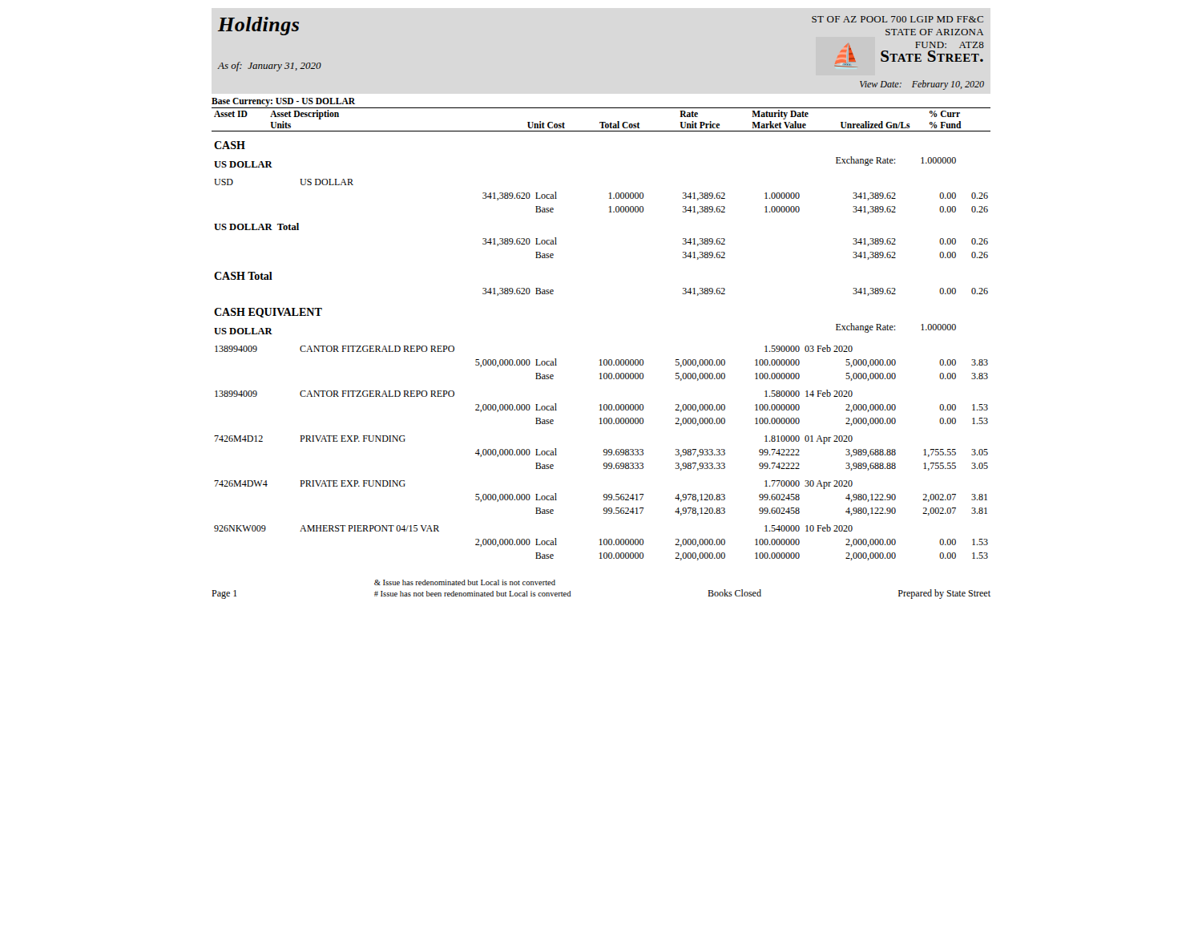Holdings
As of: January 31, 2020
ST OF AZ POOL 700 LGIP MD FF&C
STATE OF ARIZONA
FUND: ATZ8
⛵
State Street.
View Date: February 10, 2020
Base Currency: USD - US DOLLAR
| Asset ID | Asset Description | | | | | Rate | Maturity Date | | % Curr |
| --- | --- | --- | --- | --- | --- | --- | --- | --- | --- |
| | Units | | | Unit Cost | Total Cost | Unit Price | Market Value | Unrealized Gn/Ls | % Fund |
| CASH |
| US DOLLAR | | Exchange Rate: | 1.000000 | |
| USD | US DOLLAR | |
| | | 341,389.620 | Local | 1.000000 | 341,389.62 | 1.000000 | 341,389.62 | 0.00 | 0.26 |
| | | | Base | 1.000000 | 341,389.62 | 1.000000 | 341,389.62 | 0.00 | 0.26 |
| US DOLLAR Total |
| | | 341,389.620 | Local | | 341,389.62 | | 341,389.62 | 0.00 | 0.26 |
| | | | Base | | 341,389.62 | | 341,389.62 | 0.00 | 0.26 |
| CASH Total |
| | | 341,389.620 | Base | | 341,389.62 | | 341,389.62 | 0.00 | 0.26 |
| CASH EQUIVALENT |
| US DOLLAR | | Exchange Rate: | 1.000000 | |
| 138994009 | CANTOR FITZGERALD REPO REPO | | 1.590000 | 03 Feb 2020 | |
| | | 5,000,000.000 | Local | 100.000000 | 5,000,000.00 | 100.000000 | 5,000,000.00 | 0.00 | 3.83 |
| | | | Base | 100.000000 | 5,000,000.00 | 100.000000 | 5,000,000.00 | 0.00 | 3.83 |
| 138994009 | CANTOR FITZGERALD REPO REPO | | 1.580000 | 14 Feb 2020 | |
| | | 2,000,000.000 | Local | 100.000000 | 2,000,000.00 | 100.000000 | 2,000,000.00 | 0.00 | 1.53 |
| | | | Base | 100.000000 | 2,000,000.00 | 100.000000 | 2,000,000.00 | 0.00 | 1.53 |
| 7426M4D12 | PRIVATE EXP. FUNDING | | 1.810000 | 01 Apr 2020 | |
| | | 4,000,000.000 | Local | 99.698333 | 3,987,933.33 | 99.742222 | 3,989,688.88 | 1,755.55 | 3.05 |
| | | | Base | 99.698333 | 3,987,933.33 | 99.742222 | 3,989,688.88 | 1,755.55 | 3.05 |
| 7426M4DW4 | PRIVATE EXP. FUNDING | | 1.770000 | 30 Apr 2020 | |
| | | 5,000,000.000 | Local | 99.562417 | 4,978,120.83 | 99.602458 | 4,980,122.90 | 2,002.07 | 3.81 |
| | | | Base | 99.562417 | 4,978,120.83 | 99.602458 | 4,980,122.90 | 2,002.07 | 3.81 |
| 926NKW009 | AMHERST PIERPONT 04/15 VAR | | 1.540000 | 10 Feb 2020 | |
| | | 2,000,000.000 | Local | 100.000000 | 2,000,000.00 | 100.000000 | 2,000,000.00 | 0.00 | 1.53 |
| | | | Base | 100.000000 | 2,000,000.00 | 100.000000 | 2,000,000.00 | 0.00 | 1.53 |
Page 1
& Issue has redenominated but Local is not converted
# Issue has not been redenominated but Local is converted
Books Closed
Prepared by State Street